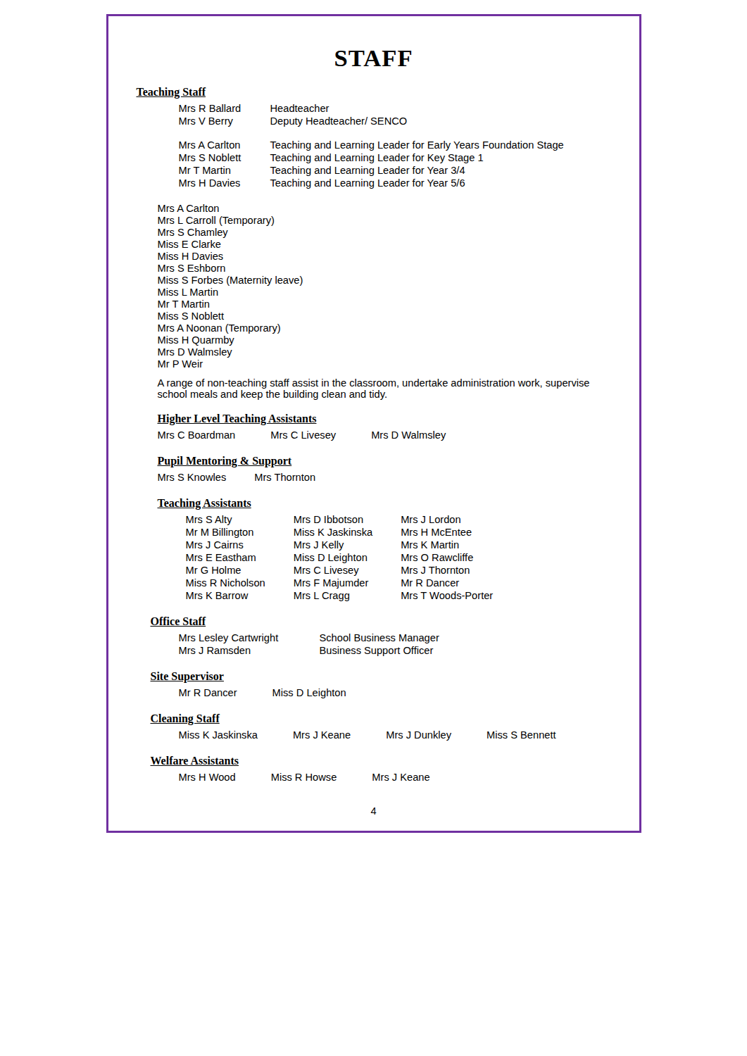STAFF
Teaching Staff
| Mrs R Ballard | Headteacher |
| Mrs V Berry | Deputy Headteacher/ SENCO |
| Mrs A Carlton | Teaching and Learning Leader for Early Years Foundation Stage |
| Mrs S Noblett | Teaching and Learning Leader for Key Stage 1 |
| Mr T Martin | Teaching and Learning Leader for Year 3/4 |
| Mrs H Davies | Teaching and Learning Leader for Year 5/6 |
Mrs A Carlton
Mrs L Carroll (Temporary)
Mrs S Chamley
Miss E Clarke
Miss H Davies
Mrs S Eshborn
Miss S Forbes (Maternity leave)
Miss L Martin
Mr T Martin
Miss S Noblett
Mrs A Noonan (Temporary)
Miss H Quarmby
Mrs D Walmsley
Mr P Weir
A range of non-teaching staff assist in the classroom, undertake administration work, supervise school meals and keep the building clean and tidy.
Higher Level Teaching Assistants
| Mrs C Boardman | Mrs C Livesey | Mrs D Walmsley |
Pupil Mentoring & Support
| Mrs S Knowles | Mrs Thornton |
Teaching Assistants
| Mrs S Alty | Mrs D Ibbotson | Mrs J Lordon |
| Mr M Billington | Miss K Jaskinska | Mrs H McEntee |
| Mrs J Cairns | Mrs J Kelly | Mrs K Martin |
| Mrs E Eastham | Miss D Leighton | Mrs O Rawcliffe |
| Mr G Holme | Mrs C Livesey | Mrs J Thornton |
| Miss R Nicholson | Mrs F Majumder | Mr R Dancer |
| Mrs K Barrow | Mrs L Cragg | Mrs T Woods-Porter |
Office Staff
| Mrs Lesley Cartwright | School Business Manager |
| Mrs J Ramsden | Business Support Officer |
Site Supervisor
| Mr R Dancer | Miss D Leighton |
Cleaning Staff
| Miss K Jaskinska | Mrs J Keane | Mrs J Dunkley | Miss S Bennett |
Welfare Assistants
| Mrs H Wood | Miss R Howse | Mrs J Keane |
4